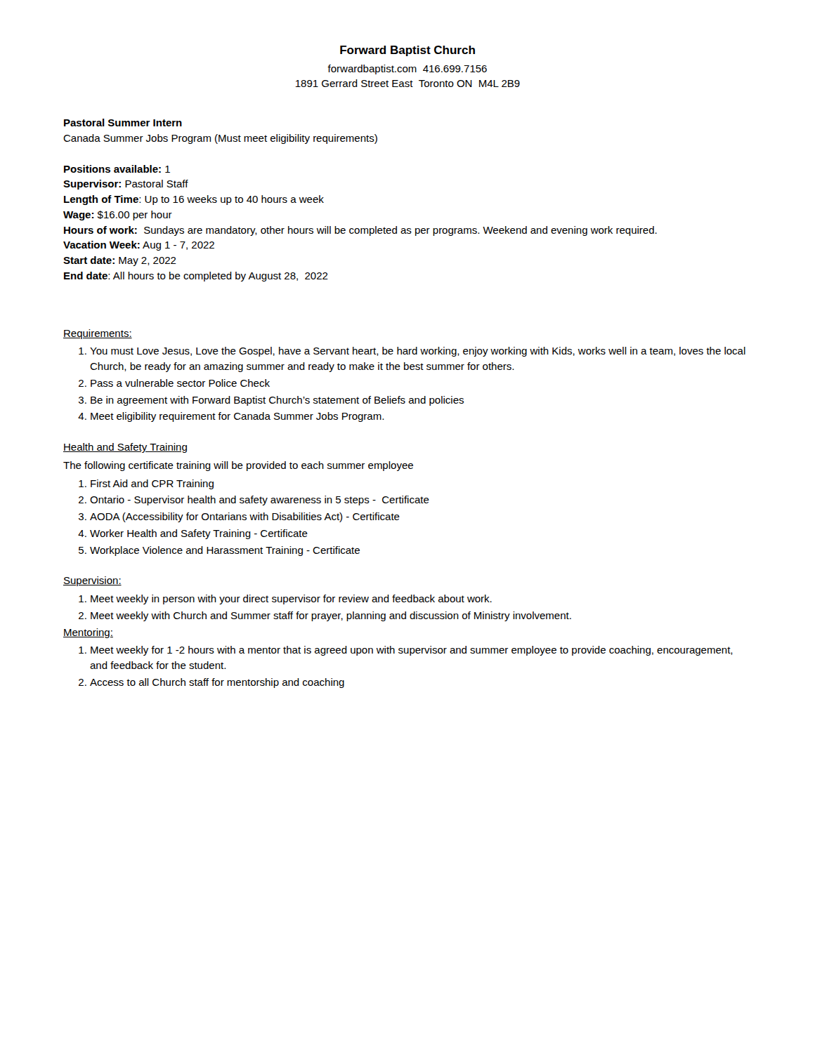Forward Baptist Church
forwardbaptist.com 416.699.7156
1891 Gerrard Street East Toronto ON M4L 2B9
Pastoral Summer Intern
Canada Summer Jobs Program (Must meet eligibility requirements)
Positions available: 1
Supervisor: Pastoral Staff
Length of Time: Up to 16 weeks up to 40 hours a week
Wage: $16.00 per hour
Hours of work: Sundays are mandatory, other hours will be completed as per programs. Weekend and evening work required.
Vacation Week: Aug 1 - 7, 2022
Start date: May 2, 2022
End date: All hours to be completed by August 28, 2022
Requirements:
You must Love Jesus, Love the Gospel, have a Servant heart, be hard working, enjoy working with Kids, works well in a team, loves the local Church, be ready for an amazing summer and ready to make it the best summer for others.
Pass a vulnerable sector Police Check
Be in agreement with Forward Baptist Church’s statement of Beliefs and policies
Meet eligibility requirement for Canada Summer Jobs Program.
Health and Safety Training
The following certificate training will be provided to each summer employee
First Aid and CPR Training
Ontario - Supervisor health and safety awareness in 5 steps - Certificate
AODA (Accessibility for Ontarians with Disabilities Act) - Certificate
Worker Health and Safety Training - Certificate
Workplace Violence and Harassment Training - Certificate
Supervision:
Meet weekly in person with your direct supervisor for review and feedback about work.
Meet weekly with Church and Summer staff for prayer, planning and discussion of Ministry involvement.
Mentoring:
Meet weekly for 1 -2 hours with a mentor that is agreed upon with supervisor and summer employee to provide coaching, encouragement, and feedback for the student.
Access to all Church staff for mentorship and coaching